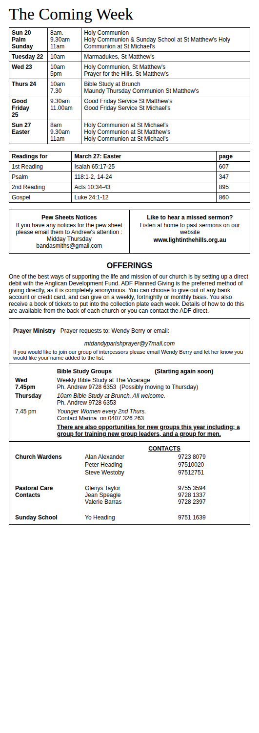The Coming Week
| Sun 20 Palm Sunday | 8am. 9.30am 11am | Holy Communion Holy Communion & Sunday School at St Matthew's Holy Communion at St Michael's |
| Tuesday 22 | 10am | Marmadukes, St Matthew's |
| Wed 23 | 10am 5pm | Holy Communion, St Matthew's Prayer for the Hills, St Matthew's |
| Thurs 24 | 10am 7.30 | Bible Study at Brunch Maundy Thursday Communion St Matthew's |
| Good Friday 25 | 9.30am 11.00am | Good Friday Service St Matthew's Good Friday Service St Michael's |
| Sun 27 Easter | 8am 9.30am 11am | Holy Communion at St Michael's Holy Communion at St Matthew's Holy Communion at St Michael's |
| Readings for | March 27: Easter | page |
| --- | --- | --- |
| 1st Reading | Isaiah 65:17-25 | 607 |
| Psalm | 118:1-2, 14-24 | 347 |
| 2nd Reading | Acts 10:34-43 | 895 |
| Gospel | Luke 24:1-12 | 860 |
Pew Sheets Notices
If you have any notices for the pew sheet please email them to Andrew's attention : Midday Thursday bandasmiths@gmail.com
Like to hear a missed sermon?
Listen at home to past sermons on our website
www.lightinthehills.org.au
OFFERINGS
One of the best ways of supporting the life and mission of our church is by setting up a direct debit with the Anglican Development Fund. ADF Planned Giving is the preferred method of giving directly, as it is completely anonymous. You can choose to give out of any bank account or credit card, and can give on a weekly, fortnightly or monthly basis. You also receive a book of tickets to put into the collection plate each week. Details of how to do this are available from the back of each church or you can contact the ADF direct.
Prayer Ministry Prayer requests to: Wendy Berry or email:
mtdandyparishprayer@y7mail.com
If you would like to join our group of intercessors please email Wendy Berry and let her know you would like your name added to the list.
| | Bible Study Groups | (Starting again soon) |
| Wed 7.45pm | Weekly Bible Study at The Vicarage Ph. Andrew 9728 6353 (Possibly moving to Thursday) |
| Thursday | 10am Bible Study at Brunch. All welcome. Ph. Andrew 9728 6353 |
| 7.45 pm | Younger Women every 2nd Thurs. Contact Marina on 0407 326 263 |
| | There are also opportunities for new groups this year including; a group for training new group leaders, and a group for men. |
| | CONTACTS |
| Church Wardens | Alan Alexander | 9723 8079 |
| | Peter Heading | 97510020 |
| | Steve Westoby | 97512751 |
| Pastoral Care Contacts | Glenys Taylor Jean Speagle Valerie Barras | 9755 3594 9728 1337 9728 2397 |
| Sunday School | Yo Heading | 9751 1639 |